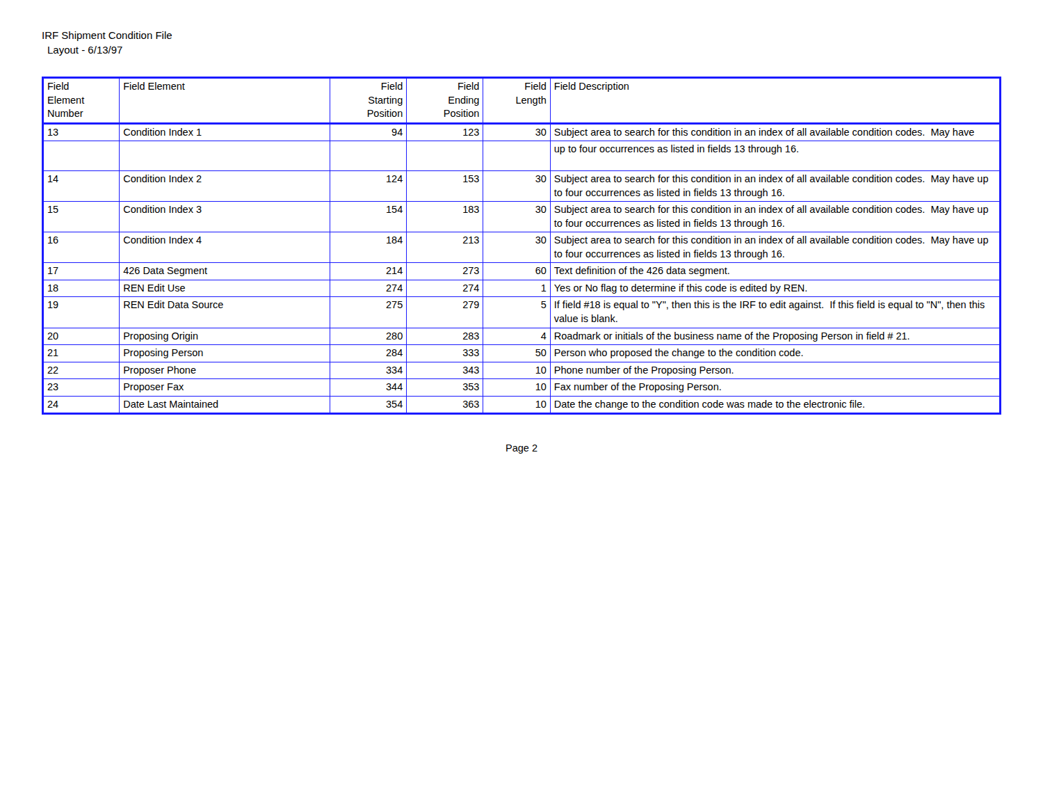IRF Shipment Condition File
Layout - 6/13/97
| Field Element Number | Field Element | Field Starting Position | Field Ending Position | Field Length | Field Description |
| --- | --- | --- | --- | --- | --- |
| 13 | Condition Index 1 | 94 | 123 | 30 | Subject area to search for this condition in an index of all available condition codes. May have |
| | | | | | up to four occurrences as listed in fields 13 through 16. |
| 14 | Condition Index 2 | 124 | 153 | 30 | Subject area to search for this condition in an index of all available condition codes. May have up to four occurrences as listed in fields 13 through 16. |
| 15 | Condition Index 3 | 154 | 183 | 30 | Subject area to search for this condition in an index of all available condition codes. May have up to four occurrences as listed in fields 13 through 16. |
| 16 | Condition Index 4 | 184 | 213 | 30 | Subject area to search for this condition in an index of all available condition codes. May have up to four occurrences as listed in fields 13 through 16. |
| 17 | 426 Data Segment | 214 | 273 | 60 | Text definition of the 426 data segment. |
| 18 | REN Edit Use | 274 | 274 | 1 | Yes or No flag to determine if this code is edited by REN. |
| 19 | REN Edit Data Source | 275 | 279 | 5 | If field #18 is equal to "Y", then this is the IRF to edit against. If this field is equal to "N", then this value is blank. |
| 20 | Proposing Origin | 280 | 283 | 4 | Roadmark or initials of the business name of the Proposing Person in field # 21. |
| 21 | Proposing Person | 284 | 333 | 50 | Person who proposed the change to the condition code. |
| 22 | Proposer Phone | 334 | 343 | 10 | Phone number of the Proposing Person. |
| 23 | Proposer Fax | 344 | 353 | 10 | Fax number of the Proposing Person. |
| 24 | Date Last Maintained | 354 | 363 | 10 | Date the change to the condition code was made to the electronic file. |
Page 2